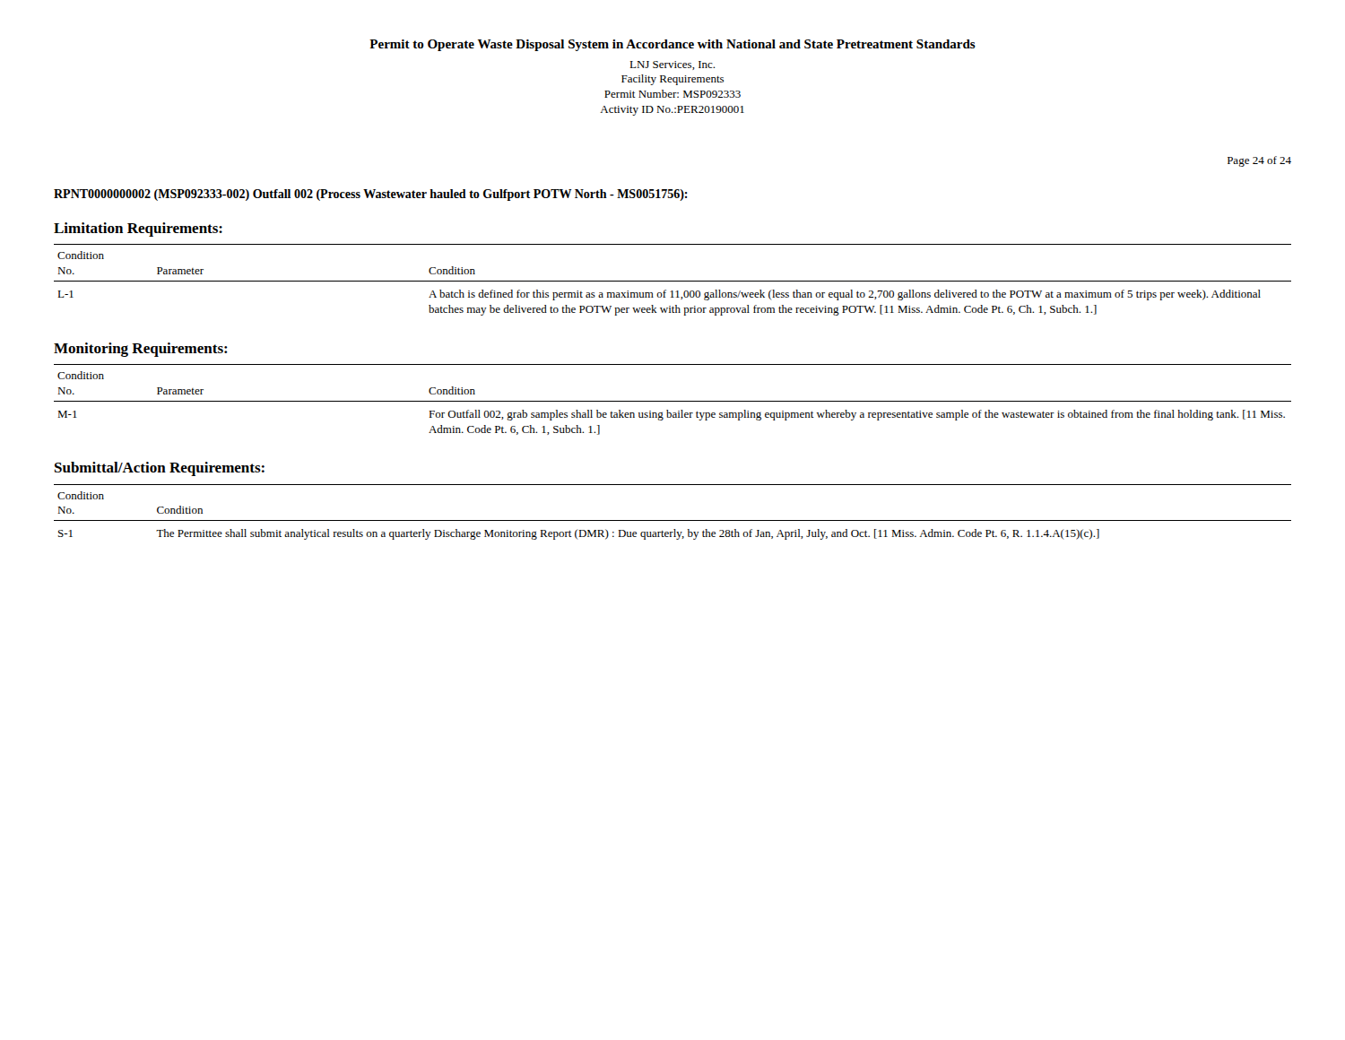Permit to Operate Waste Disposal System in Accordance with National and State Pretreatment Standards
LNJ Services, Inc.
Facility Requirements
Permit Number: MSP092333
Activity ID No.:PER20190001
Page 24 of 24
RPNT0000000002 (MSP092333-002) Outfall 002 (Process Wastewater hauled to Gulfport POTW North - MS0051756):
Limitation Requirements:
| Condition No. | Parameter | Condition |
| --- | --- | --- |
| L-1 | | A batch is defined for this permit as a maximum of 11,000 gallons/week (less than or equal to 2,700 gallons delivered to the POTW at a maximum of 5 trips per week). Additional batches may be delivered to the POTW per week with prior approval from the receiving POTW. [11 Miss. Admin. Code Pt. 6, Ch. 1, Subch. 1.] |
Monitoring Requirements:
| Condition No. | Parameter | Condition |
| --- | --- | --- |
| M-1 | | For Outfall 002, grab samples shall be taken using bailer type sampling equipment whereby a representative sample of the wastewater is obtained from the final holding tank. [11 Miss. Admin. Code Pt. 6, Ch. 1, Subch. 1.] |
Submittal/Action Requirements:
| Condition No. | Condition |
| --- | --- |
| S-1 | The Permittee shall submit analytical results on a quarterly Discharge Monitoring Report (DMR) : Due quarterly, by the 28th of Jan, April, July, and Oct. [11 Miss. Admin. Code Pt. 6, R. 1.1.4.A(15)(c).] |